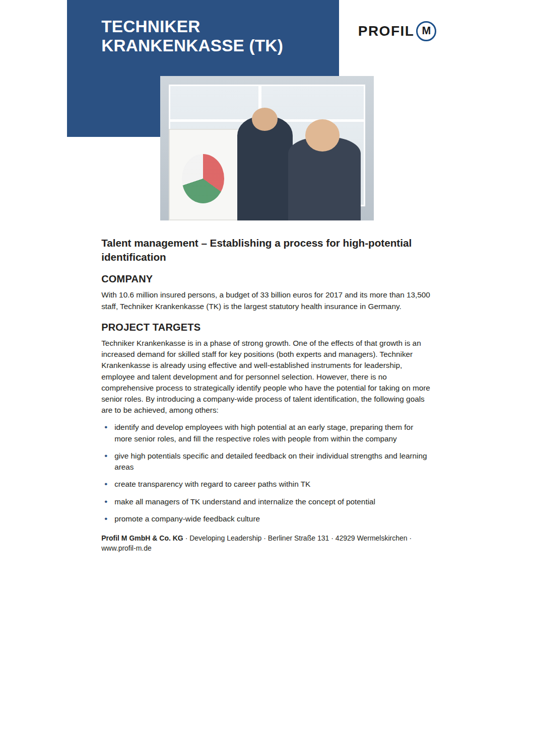TECHNIKER KRANKENKASSE (TK)
PROFIL M
Talent management – Establishing a process for high-potential identification
COMPANY
With 10.6 million insured persons, a budget of 33 billion euros for 2017 and its more than 13,500 staff, Techniker Krankenkasse (TK) is the largest statutory health insurance in Germany.
PROJECT TARGETS
Techniker Krankenkasse is in a phase of strong growth. One of the effects of that growth is an increased demand for skilled staff for key positions (both experts and managers). Techniker Krankenkasse is already using effective and well-established instruments for leadership, employee and talent development and for personnel selection. However, there is no comprehensive process to strategically identify people who have the potential for taking on more senior roles. By introducing a company-wide process of talent identification, the following goals are to be achieved, among others:
identify and develop employees with high potential at an early stage, preparing them for more senior roles, and fill the respective roles with people from within the company
give high potentials specific and detailed feedback on their individual strengths and learning areas
create transparency with regard to career paths within TK
make all managers of TK understand and internalize the concept of potential
promote a company-wide feedback culture
Profil M GmbH & Co. KG · Developing Leadership · Berliner Straße 131 · 42929 Wermelskirchen · www.profil-m.de